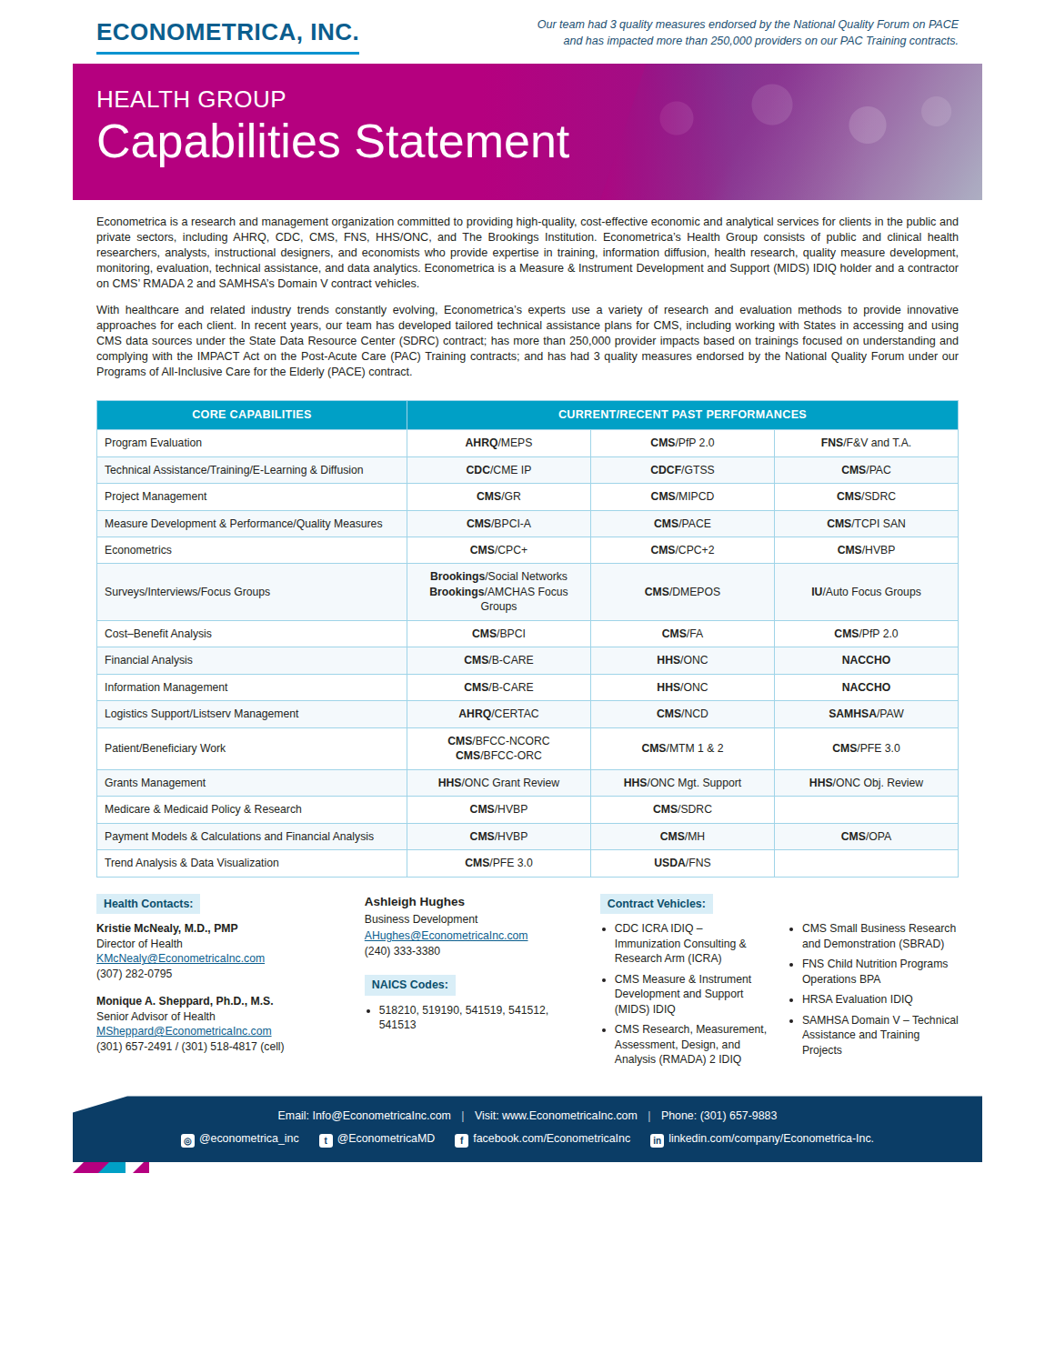ECONOMETRICA, INC.
Our team had 3 quality measures endorsed by the National Quality Forum on PACE
and has impacted more than 250,000 providers on our PAC Training contracts.
HEALTH GROUP
Capabilities Statement
Econometrica is a research and management organization committed to providing high-quality, cost-effective economic and analytical services for clients in the public and private sectors, including AHRQ, CDC, CMS, FNS, HHS/ONC, and The Brookings Institution. Econometrica’s Health Group consists of public and clinical health researchers, analysts, instructional designers, and economists who provide expertise in training, information diffusion, health research, quality measure development, monitoring, evaluation, technical assistance, and data analytics. Econometrica is a Measure & Instrument Development and Support (MIDS) IDIQ holder and a contractor on CMS’ RMADA 2 and SAMHSA’s Domain V contract vehicles.
With healthcare and related industry trends constantly evolving, Econometrica’s experts use a variety of research and evaluation methods to provide innovative approaches for each client. In recent years, our team has developed tailored technical assistance plans for CMS, including working with States in accessing and using CMS data sources under the State Data Resource Center (SDRC) contract; has more than 250,000 provider impacts based on trainings focused on understanding and complying with the IMPACT Act on the Post-Acute Care (PAC) Training contracts; and has had 3 quality measures endorsed by the National Quality Forum under our Programs of All-Inclusive Care for the Elderly (PACE) contract.
| Core Capabilities | Current/Recent Past Performances |
| --- | --- |
| Program Evaluation | AHRQ /MEPS | CMS /PfP 2.0 | FNS /F&V and T.A. |
| Technical Assistance/Training/E-Learning & Diffusion | CDC /CME IP | CDCF /GTSS | CMS /PAC |
| Project Management | CMS /GR | CMS /MIPCD | CMS /SDRC |
| Measure Development & Performance/Quality Measures | CMS /BPCI-A | CMS /PACE | CMS /TCPI SAN |
| Econometrics | CMS /CPC+ | CMS /CPC+2 | CMS /HVBP |
| Surveys/Interviews/Focus Groups | Brookings /Social Networks Brookings /AMCHAS Focus Groups | CMS /DMEPOS | IU /Auto Focus Groups |
| Cost–Benefit Analysis | CMS /BPCI | CMS /FA | CMS /PfP 2.0 |
| Financial Analysis | CMS /B-CARE | HHS /ONC | NACCHO |
| Information Management | CMS /B-CARE | HHS /ONC | NACCHO |
| Logistics Support/Listserv Management | AHRQ /CERTAC | CMS /NCD | SAMHSA /PAW |
| Patient/Beneficiary Work | CMS /BFCC-NCORC CMS /BFCC-ORC | CMS /MTM 1 & 2 | CMS /PFE 3.0 |
| Grants Management | HHS /ONC Grant Review | HHS /ONC Mgt. Support | HHS /ONC Obj. Review |
| Medicare & Medicaid Policy & Research | CMS /HVBP | CMS /SDRC | |
| Payment Models & Calculations and Financial Analysis | CMS /HVBP | CMS /MH | CMS /OPA |
| Trend Analysis & Data Visualization | CMS /PFE 3.0 | USDA /FNS | |
Health Contacts:
Kristie McNealy, M.D., PMP
Director of Health
KMcNealy@EconometricaInc.com
(307) 282-0795
Monique A. Sheppard, Ph.D., M.S.
Senior Advisor of Health
MSheppard@EconometricaInc.com
(301) 657-2491 / (301) 518-4817 (cell)
Ashleigh Hughes
Business Development
AHughes@EconometricaInc.com
(240) 333-3380
NAICS Codes:
518210, 519190, 541519, 541512, 541513
Contract Vehicles:
CDC ICRA IDIQ – Immunization Consulting & Research Arm (ICRA)
CMS Measure & Instrument Development and Support (MIDS) IDIQ
CMS Research, Measurement, Assessment, Design, and Analysis (RMADA) 2 IDIQ
CMS Small Business Research and Demonstration (SBRAD)
FNS Child Nutrition Programs Operations BPA
HRSA Evaluation IDIQ
SAMHSA Domain V – Technical Assistance and Training Projects
Email: Info@EconometricaInc.com | Visit: www.EconometricaInc.com | Phone: (301) 657-9883
◎@econometrica_inc t@EconometricaMD ffacebook.com/EconometricaInc in linkedin.com/company/Econometrica-Inc.